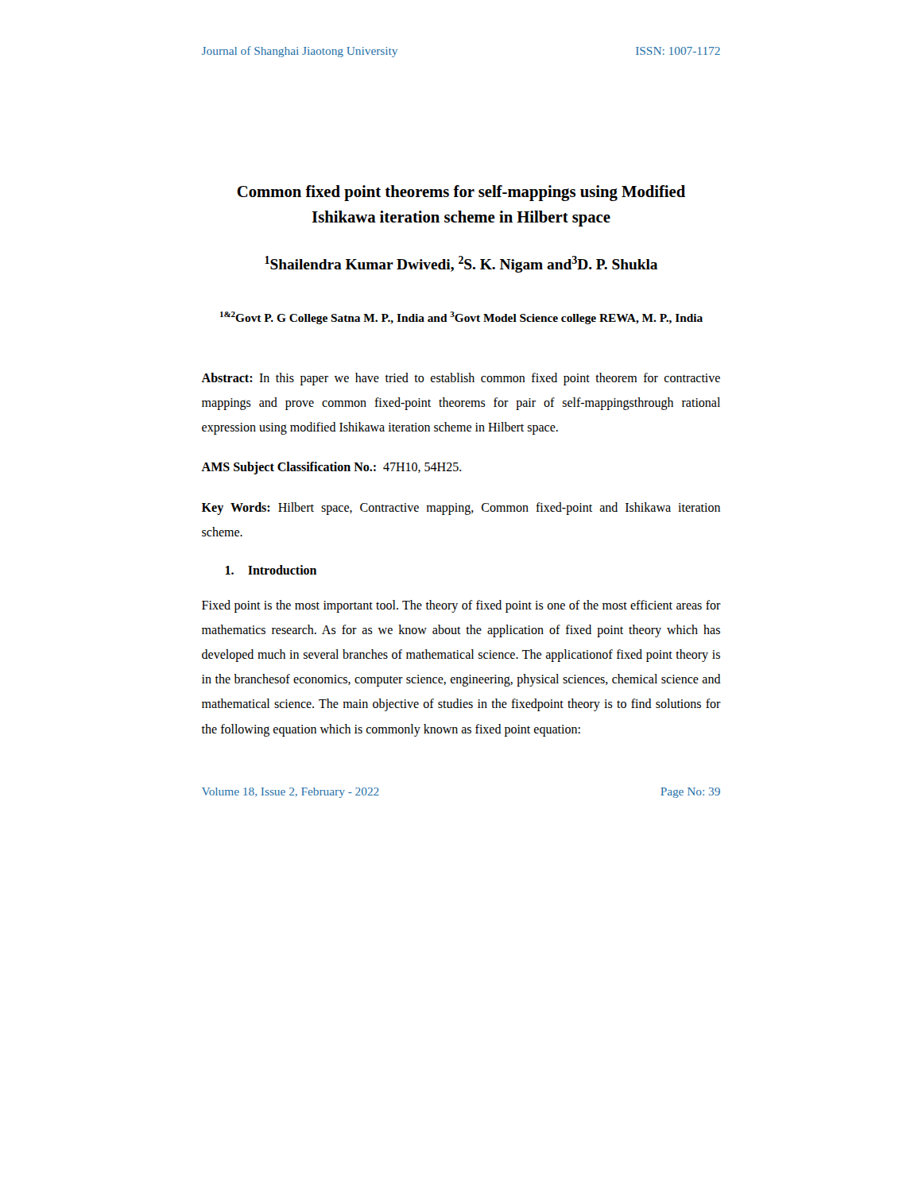Journal of Shanghai Jiaotong University ISSN: 1007-1172
Common fixed point theorems for self-mappings using Modified Ishikawa iteration scheme in Hilbert space
1Shailendra Kumar Dwivedi, 2S. K. Nigam and3D. P. Shukla
1&2Govt P. G College Satna M. P., India and 3Govt Model Science college REWA, M. P., India
Abstract: In this paper we have tried to establish common fixed point theorem for contractive mappings and prove common fixed-point theorems for pair of self-mappingsthrough rational expression using modified Ishikawa iteration scheme in Hilbert space.
AMS Subject Classification No.: 47H10, 54H25.
Key Words: Hilbert space, Contractive mapping, Common fixed-point and Ishikawa iteration scheme.
1. Introduction
Fixed point is the most important tool. The theory of fixed point is one of the most efficient areas for mathematics research. As for as we know about the application of fixed point theory which has developed much in several branches of mathematical science. The applicationof fixed point theory is in the branchesof economics, computer science, engineering, physical sciences, chemical science and mathematical science. The main objective of studies in the fixedpoint theory is to find solutions for the following equation which is commonly known as fixed point equation:
Volume 18, Issue 2, February - 2022 Page No: 39